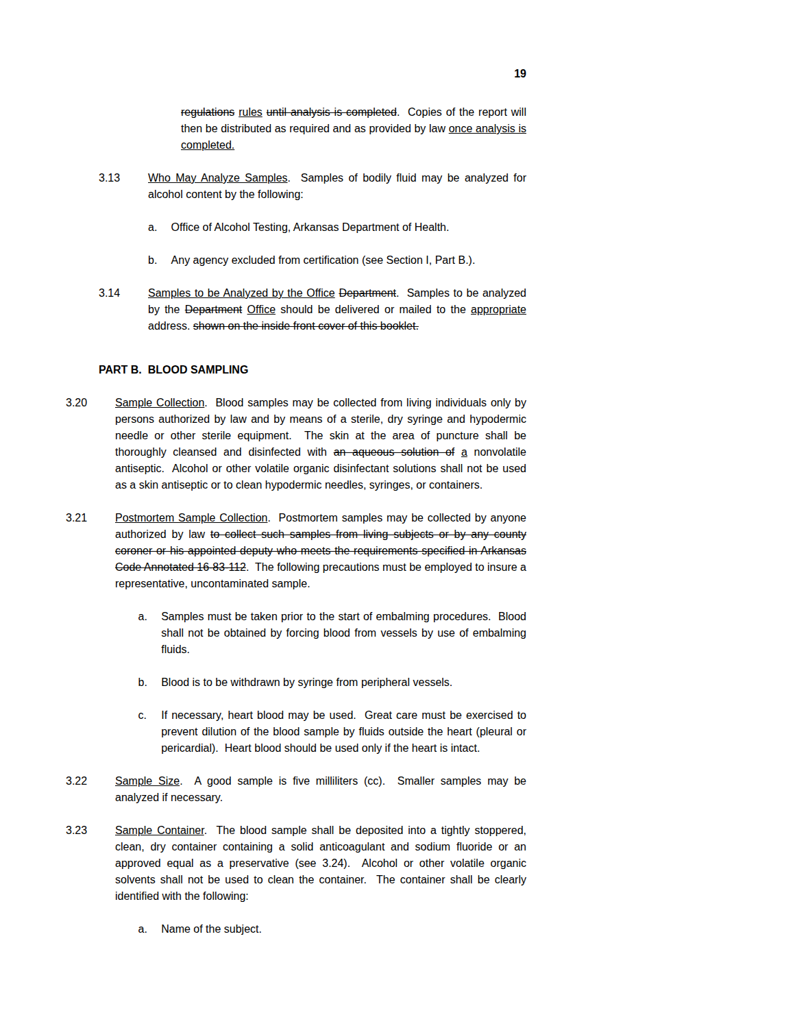19
regulations rules until analysis is completed. Copies of the report will then be distributed as required and as provided by law once analysis is completed.
3.13
Who May Analyze Samples. Samples of bodily fluid may be analyzed for alcohol content by the following:
a.
Office of Alcohol Testing, Arkansas Department of Health.
b.
Any agency excluded from certification (see Section I, Part B.).
3.14
Samples to be Analyzed by the Office Department. Samples to be analyzed by the Department Office should be delivered or mailed to the appropriate address. shown on the inside front cover of this booklet.
PART B. BLOOD SAMPLING
3.20
Sample Collection. Blood samples may be collected from living individuals only by persons authorized by law and by means of a sterile, dry syringe and hypodermic needle or other sterile equipment. The skin at the area of puncture shall be thoroughly cleansed and disinfected with an aqueous solution of a nonvolatile antiseptic. Alcohol or other volatile organic disinfectant solutions shall not be used as a skin antiseptic or to clean hypodermic needles, syringes, or containers.
3.21
Postmortem Sample Collection. Postmortem samples may be collected by anyone authorized by law to collect such samples from living subjects or by any county coroner or his appointed deputy who meets the requirements specified in Arkansas Code Annotated 16-83-112. The following precautions must be employed to insure a representative, uncontaminated sample.
a.
Samples must be taken prior to the start of embalming procedures. Blood shall not be obtained by forcing blood from vessels by use of embalming fluids.
b.
Blood is to be withdrawn by syringe from peripheral vessels.
c.
If necessary, heart blood may be used. Great care must be exercised to prevent dilution of the blood sample by fluids outside the heart (pleural or pericardial). Heart blood should be used only if the heart is intact.
3.22
Sample Size. A good sample is five milliliters (cc). Smaller samples may be analyzed if necessary.
3.23
Sample Container. The blood sample shall be deposited into a tightly stoppered, clean, dry container containing a solid anticoagulant and sodium fluoride or an approved equal as a preservative (see 3.24). Alcohol or other volatile organic solvents shall not be used to clean the container. The container shall be clearly identified with the following:
a.
Name of the subject.